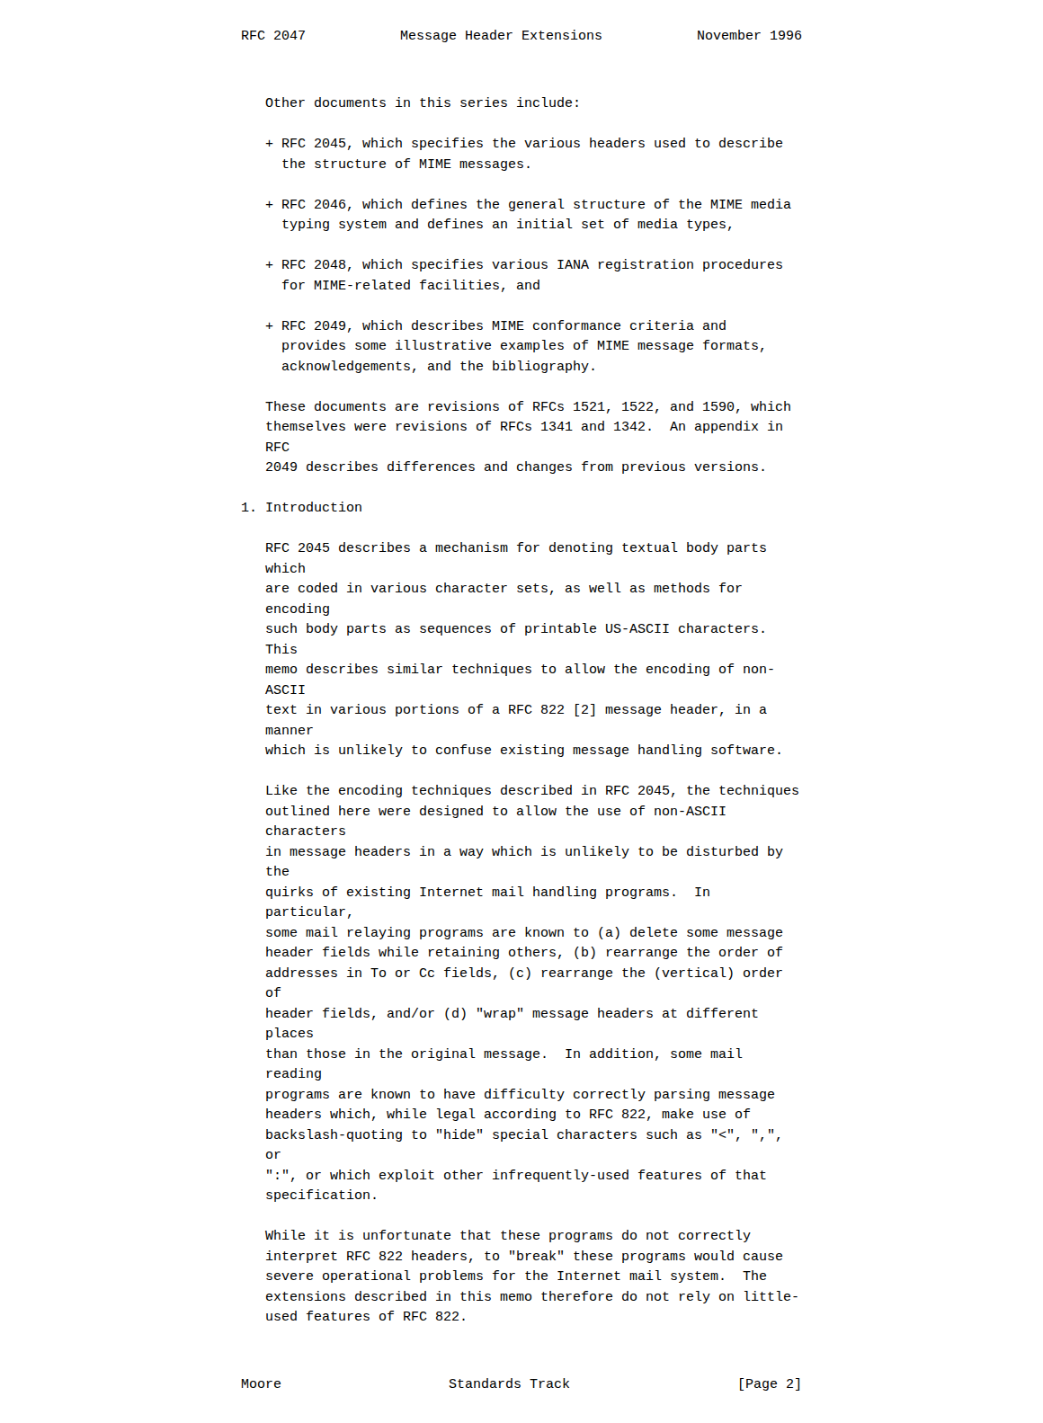RFC 2047 Message Header Extensions November 1996
Other documents in this series include:
+ RFC 2045, which specifies the various headers used to describe
  the structure of MIME messages.
+ RFC 2046, which defines the general structure of the MIME media
  typing system and defines an initial set of media types,
+ RFC 2048, which specifies various IANA registration procedures
  for MIME-related facilities, and
+ RFC 2049, which describes MIME conformance criteria and
  provides some illustrative examples of MIME message formats,
  acknowledgements, and the bibliography.
These documents are revisions of RFCs 1521, 1522, and 1590, which
themselves were revisions of RFCs 1341 and 1342.  An appendix in RFC
2049 describes differences and changes from previous versions.
1. Introduction
RFC 2045 describes a mechanism for denoting textual body parts which
are coded in various character sets, as well as methods for encoding
such body parts as sequences of printable US-ASCII characters.  This
memo describes similar techniques to allow the encoding of non-ASCII
text in various portions of a RFC 822 [2] message header, in a manner
which is unlikely to confuse existing message handling software.
Like the encoding techniques described in RFC 2045, the techniques
outlined here were designed to allow the use of non-ASCII characters
in message headers in a way which is unlikely to be disturbed by the
quirks of existing Internet mail handling programs.  In particular,
some mail relaying programs are known to (a) delete some message
header fields while retaining others, (b) rearrange the order of
addresses in To or Cc fields, (c) rearrange the (vertical) order of
header fields, and/or (d) "wrap" message headers at different places
than those in the original message.  In addition, some mail reading
programs are known to have difficulty correctly parsing message
headers which, while legal according to RFC 822, make use of
backslash-quoting to "hide" special characters such as "<", ",", or
":", or which exploit other infrequently-used features of that
specification.
While it is unfortunate that these programs do not correctly
interpret RFC 822 headers, to "break" these programs would cause
severe operational problems for the Internet mail system.  The
extensions described in this memo therefore do not rely on little-
used features of RFC 822.
Moore Standards Track [Page 2]